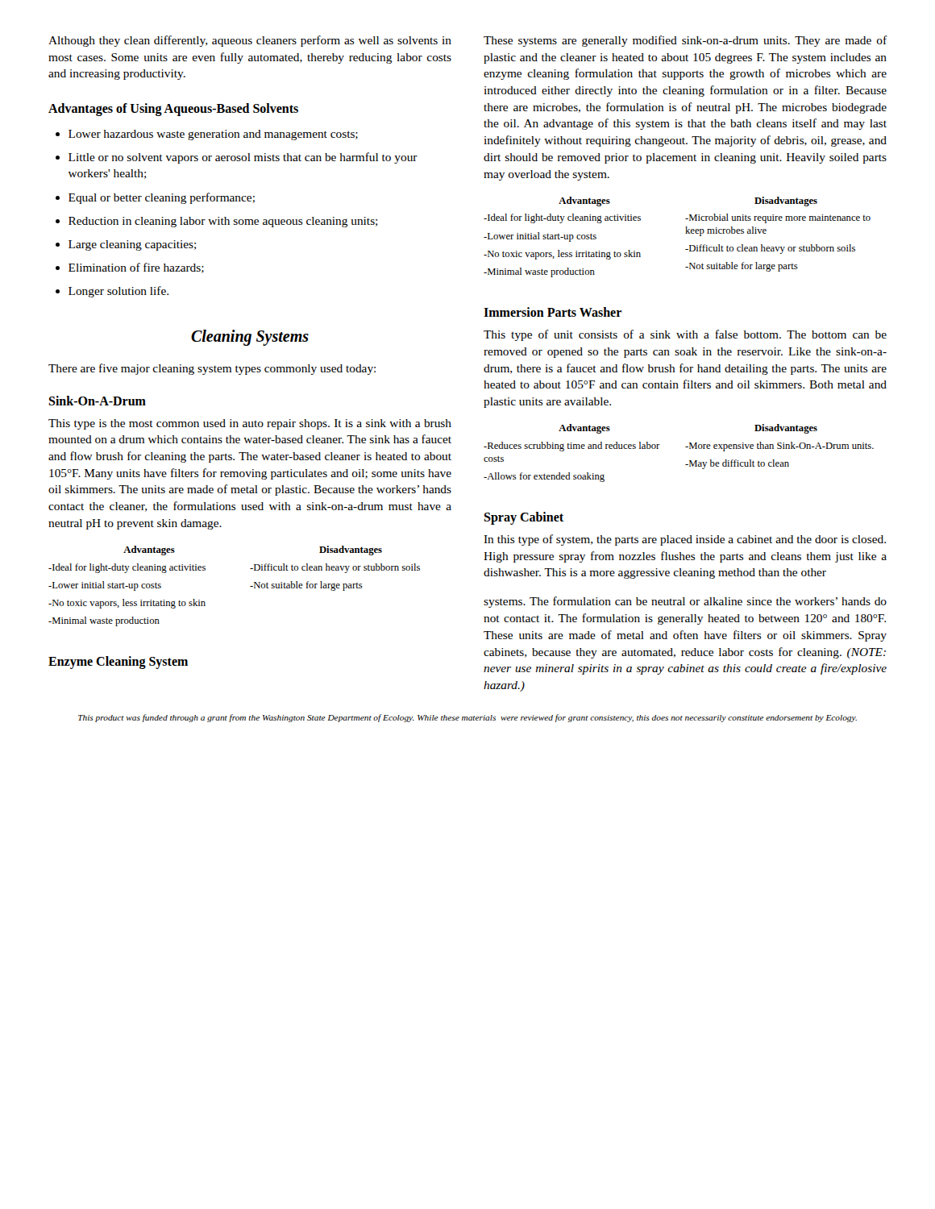Although they clean differently, aqueous cleaners perform as well as solvents in most cases. Some units are even fully automated, thereby reducing labor costs and increasing productivity.
Advantages of Using Aqueous-Based Solvents
Lower hazardous waste generation and management costs;
Little or no solvent vapors or aerosol mists that can be harmful to your workers' health;
Equal or better cleaning performance;
Reduction in cleaning labor with some aqueous cleaning units;
Large cleaning capacities;
Elimination of fire hazards;
Longer solution life.
Cleaning Systems
There are five major cleaning system types commonly used today:
Sink-On-A-Drum
This type is the most common used in auto repair shops. It is a sink with a brush mounted on a drum which contains the water-based cleaner. The sink has a faucet and flow brush for cleaning the parts. The water-based cleaner is heated to about 105°F. Many units have filters for removing particulates and oil; some units have oil skimmers. The units are made of metal or plastic. Because the workers’ hands contact the cleaner, the formulations used with a sink-on-a-drum must have a neutral pH to prevent skin damage.
| Advantages | Disadvantages |
| --- | --- |
| -Ideal for light-duty cleaning activities -Lower initial start-up costs -No toxic vapors, less irritating to skin -Minimal waste production | -Difficult to clean heavy or stubborn soils -Not suitable for large parts |
Enzyme Cleaning System
These systems are generally modified sink-on-a-drum units. They are made of plastic and the cleaner is heated to about 105 degrees F. The system includes an enzyme cleaning formulation that supports the growth of microbes which are introduced either directly into the cleaning formulation or in a filter. Because there are microbes, the formulation is of neutral pH. The microbes biodegrade the oil. An advantage of this system is that the bath cleans itself and may last indefinitely without requiring changeout. The majority of debris, oil, grease, and dirt should be removed prior to placement in cleaning unit. Heavily soiled parts may overload the system.
| Advantages | Disadvantages |
| --- | --- |
| -Ideal for light-duty cleaning activities -Lower initial start-up costs -No toxic vapors, less irritating to skin -Minimal waste production | -Microbial units require more maintenance to keep microbes alive -Difficult to clean heavy or stubborn soils -Not suitable for large parts |
Immersion Parts Washer
This type of unit consists of a sink with a false bottom. The bottom can be removed or opened so the parts can soak in the reservoir. Like the sink-on-a-drum, there is a faucet and flow brush for hand detailing the parts. The units are heated to about 105°F and can contain filters and oil skimmers. Both metal and plastic units are available.
| Advantages | Disadvantages |
| --- | --- |
| -Reduces scrubbing time and reduces labor costs -Allows for extended soaking | -More expensive than Sink-On-A-Drum units. -May be difficult to clean |
Spray Cabinet
In this type of system, the parts are placed inside a cabinet and the door is closed. High pressure spray from nozzles flushes the parts and cleans them just like a dishwasher. This is a more aggressive cleaning method than the other
systems. The formulation can be neutral or alkaline since the workers’ hands do not contact it. The formulation is generally heated to between 120° and 180°F. These units are made of metal and often have filters or oil skimmers. Spray cabinets, because they are automated, reduce labor costs for cleaning. (NOTE: never use mineral spirits in a spray cabinet as this could create a fire/explosive hazard.)
This product was funded through a grant from the Washington State Department of Ecology. While these materials were reviewed for grant consistency, this does not necessarily constitute endorsement by Ecology.